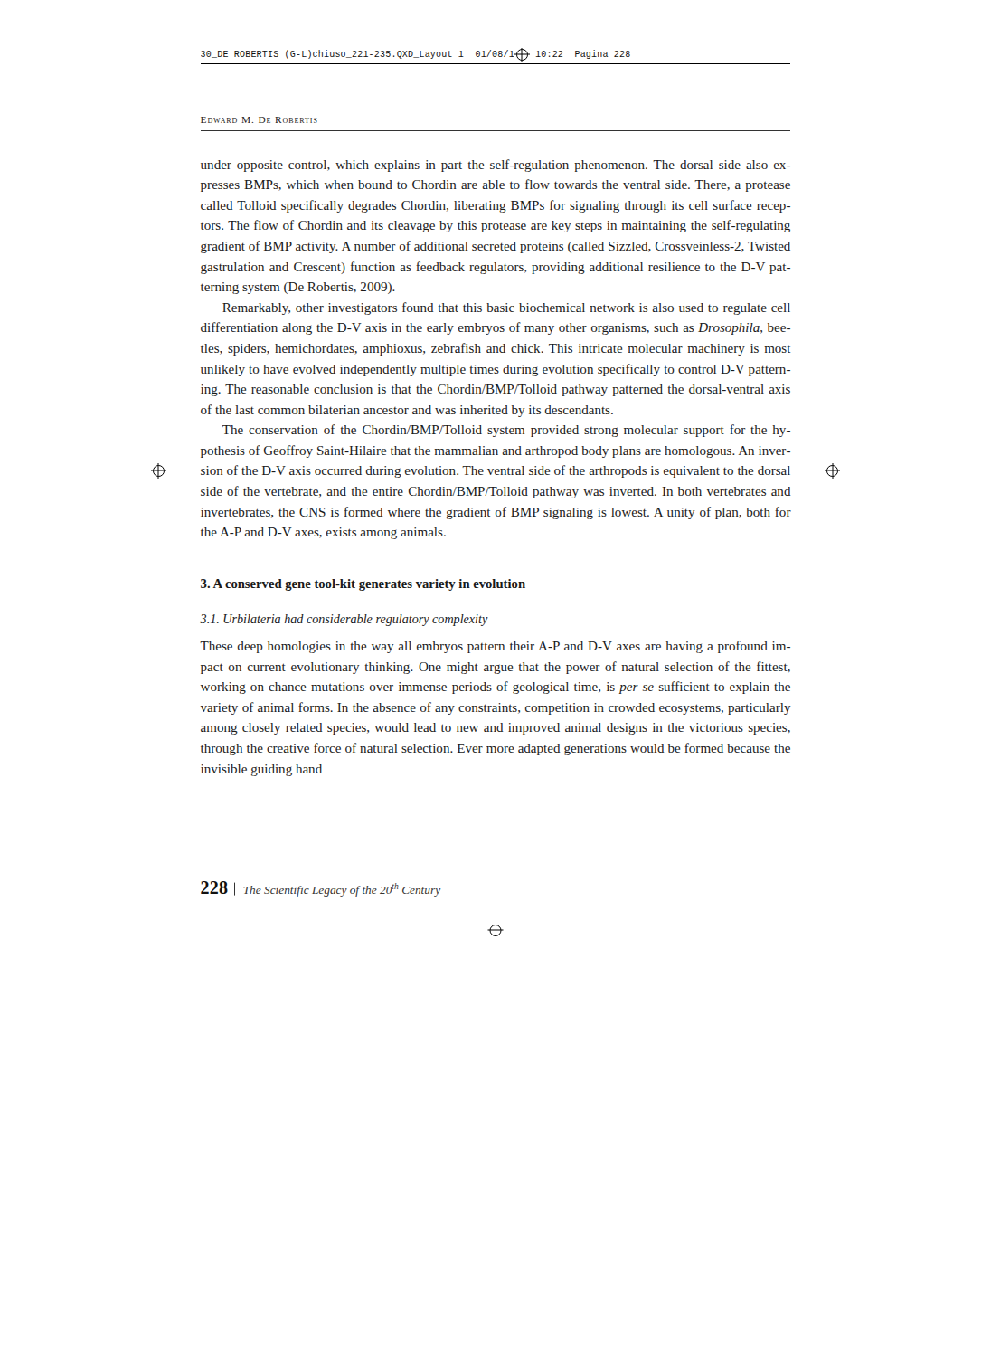30_DE ROBERTIS (G-L)chiuso_221-235.QXD_Layout 1 01/08/1 10:22 Pagina 228
Edward M. De Robertis
under opposite control, which explains in part the self-regulation phenomenon. The dorsal side also expresses BMPs, which when bound to Chordin are able to flow towards the ventral side. There, a protease called Tolloid specifically degrades Chordin, liberating BMPs for signaling through its cell surface receptors. The flow of Chordin and its cleavage by this protease are key steps in maintaining the self-regulating gradient of BMP activity. A number of additional secreted proteins (called Sizzled, Crossveinless-2, Twisted gastrulation and Crescent) function as feedback regulators, providing additional resilience to the D-V patterning system (De Robertis, 2009).
Remarkably, other investigators found that this basic biochemical network is also used to regulate cell differentiation along the D-V axis in the early embryos of many other organisms, such as Drosophila, beetles, spiders, hemichordates, amphioxus, zebrafish and chick. This intricate molecular machinery is most unlikely to have evolved independently multiple times during evolution specifically to control D-V patterning. The reasonable conclusion is that the Chordin/BMP/Tolloid pathway patterned the dorsal-ventral axis of the last common bilaterian ancestor and was inherited by its descendants.
The conservation of the Chordin/BMP/Tolloid system provided strong molecular support for the hypothesis of Geoffroy Saint-Hilaire that the mammalian and arthropod body plans are homologous. An inversion of the D-V axis occurred during evolution. The ventral side of the arthropods is equivalent to the dorsal side of the vertebrate, and the entire Chordin/BMP/Tolloid pathway was inverted. In both vertebrates and invertebrates, the CNS is formed where the gradient of BMP signaling is lowest. A unity of plan, both for the A-P and D-V axes, exists among animals.
3. A conserved gene tool-kit generates variety in evolution
3.1. Urbilateria had considerable regulatory complexity
These deep homologies in the way all embryos pattern their A-P and D-V axes are having a profound impact on current evolutionary thinking. One might argue that the power of natural selection of the fittest, working on chance mutations over immense periods of geological time, is per se sufficient to explain the variety of animal forms. In the absence of any constraints, competition in crowded ecosystems, particularly among closely related species, would lead to new and improved animal designs in the victorious species, through the creative force of natural selection. Ever more adapted generations would be formed because the invisible guiding hand
228 The Scientific Legacy of the 20th Century